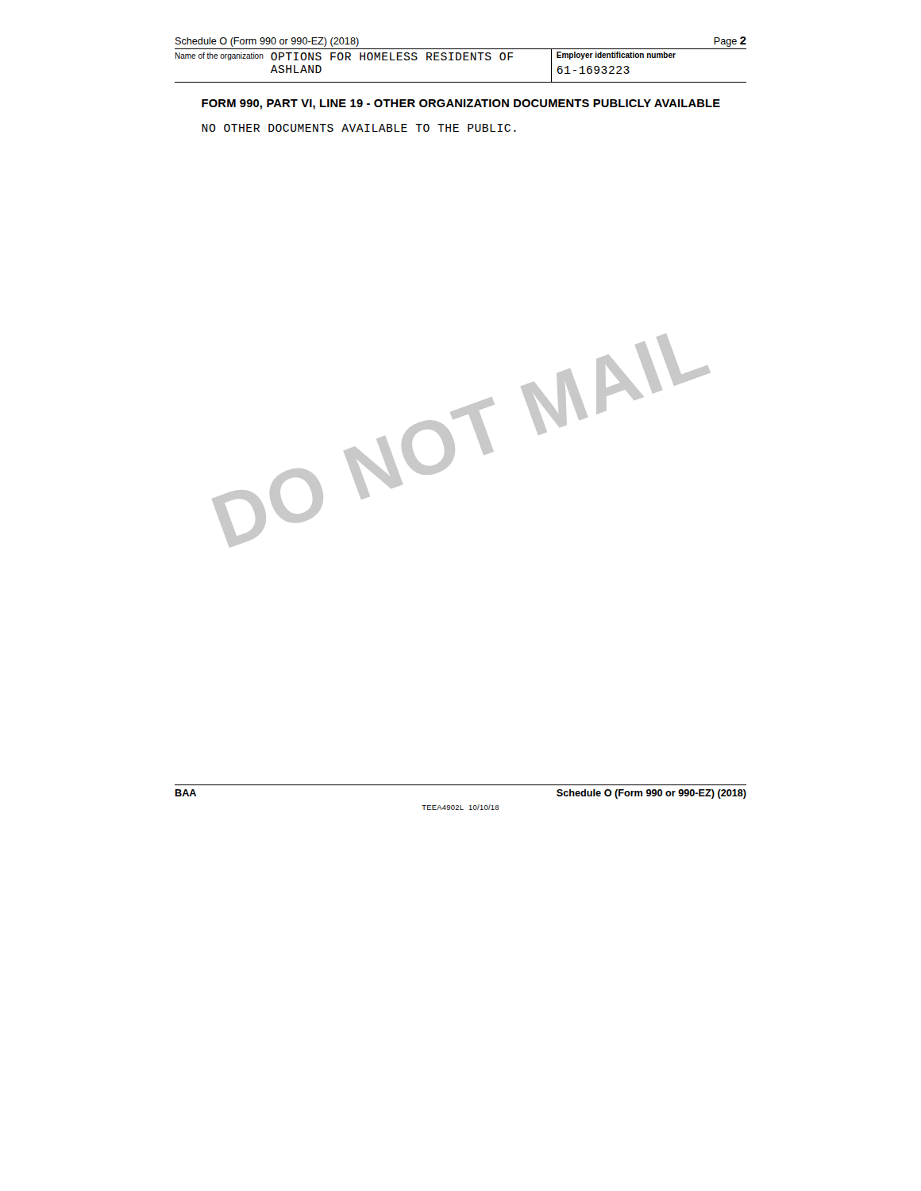Schedule O (Form 990 or 990-EZ) (2018)
Page 2
Name of the organization OPTIONS FOR HOMELESS RESIDENTS OFASHLAND
Employer identification number
61-1693223
FORM 990, PART VI, LINE 19 - OTHER ORGANIZATION DOCUMENTS PUBLICLY AVAILABLE
NO OTHER DOCUMENTS AVAILABLE TO THE PUBLIC.
DO NOT MAIL
BAA
Schedule O (Form 990 or 990-EZ) (2018)
TEEA4902L 10/10/18